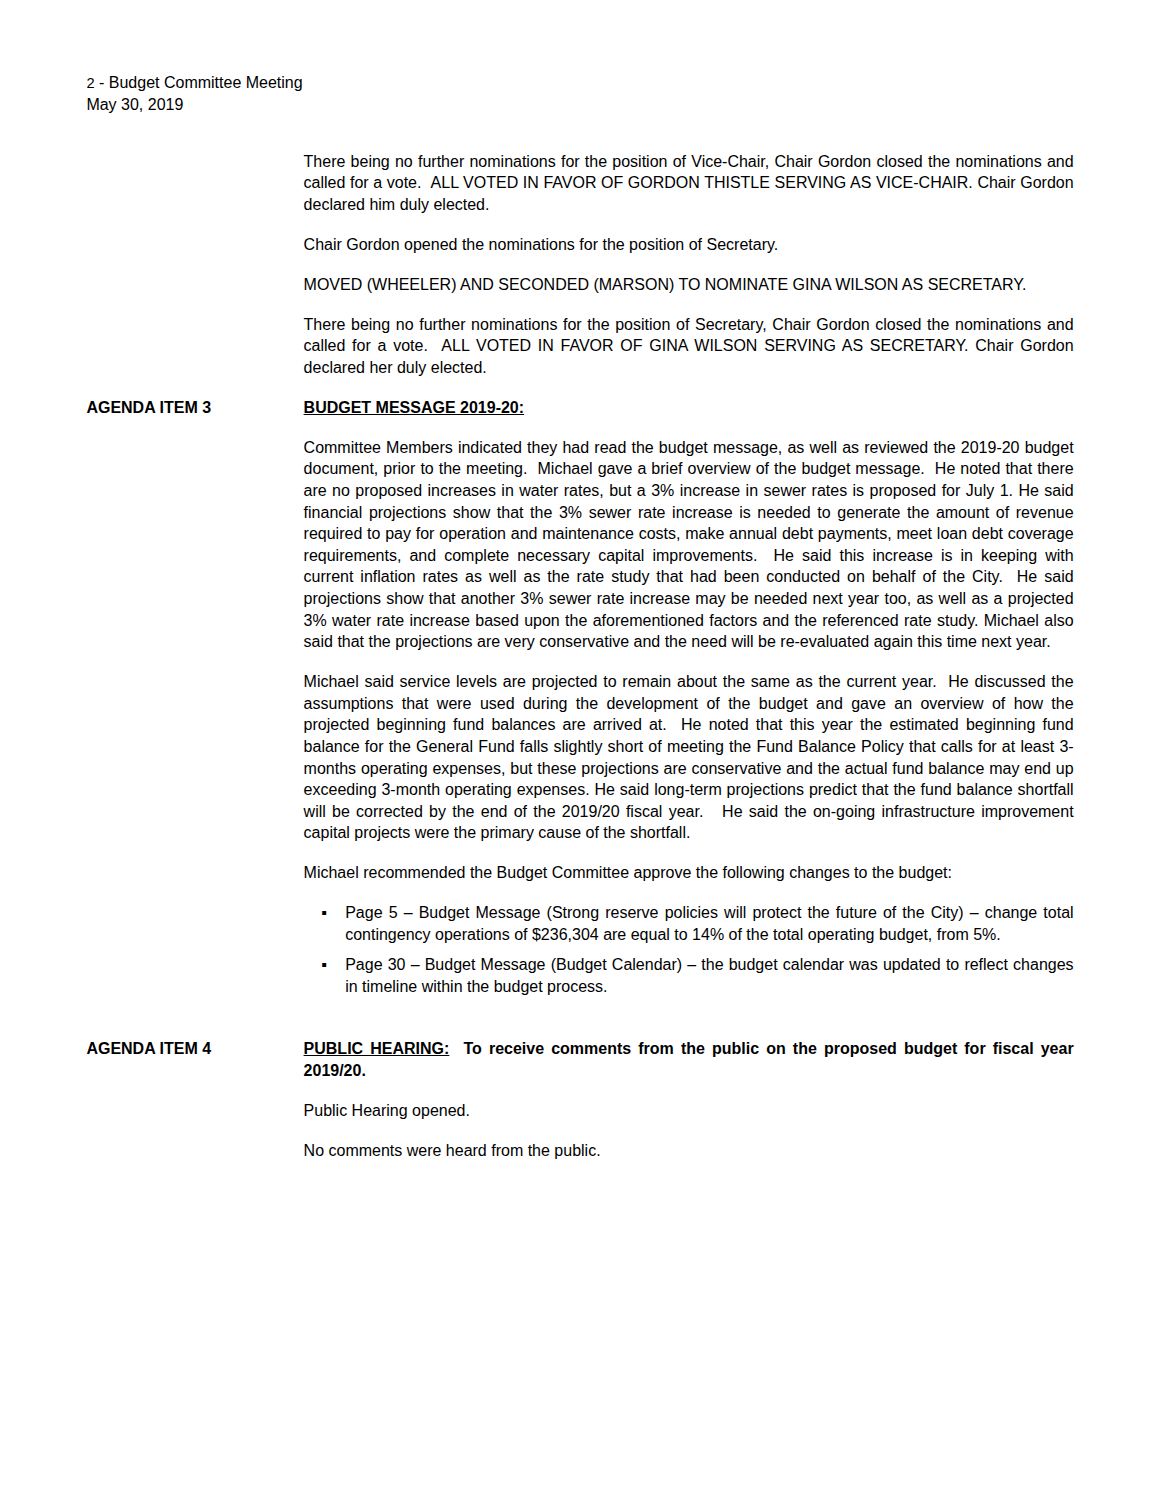2 - Budget Committee Meeting
May 30, 2019
There being no further nominations for the position of Vice-Chair, Chair Gordon closed the nominations and called for a vote. ALL VOTED IN FAVOR OF GORDON THISTLE SERVING AS VICE-CHAIR. Chair Gordon declared him duly elected.
Chair Gordon opened the nominations for the position of Secretary.
MOVED (WHEELER) AND SECONDED (MARSON) TO NOMINATE GINA WILSON AS SECRETARY.
There being no further nominations for the position of Secretary, Chair Gordon closed the nominations and called for a vote. ALL VOTED IN FAVOR OF GINA WILSON SERVING AS SECRETARY. Chair Gordon declared her duly elected.
AGENDA ITEM 3
BUDGET MESSAGE 2019-20:
Committee Members indicated they had read the budget message, as well as reviewed the 2019-20 budget document, prior to the meeting. Michael gave a brief overview of the budget message. He noted that there are no proposed increases in water rates, but a 3% increase in sewer rates is proposed for July 1. He said financial projections show that the 3% sewer rate increase is needed to generate the amount of revenue required to pay for operation and maintenance costs, make annual debt payments, meet loan debt coverage requirements, and complete necessary capital improvements. He said this increase is in keeping with current inflation rates as well as the rate study that had been conducted on behalf of the City. He said projections show that another 3% sewer rate increase may be needed next year too, as well as a projected 3% water rate increase based upon the aforementioned factors and the referenced rate study. Michael also said that the projections are very conservative and the need will be re-evaluated again this time next year.
Michael said service levels are projected to remain about the same as the current year. He discussed the assumptions that were used during the development of the budget and gave an overview of how the projected beginning fund balances are arrived at. He noted that this year the estimated beginning fund balance for the General Fund falls slightly short of meeting the Fund Balance Policy that calls for at least 3-months operating expenses, but these projections are conservative and the actual fund balance may end up exceeding 3-month operating expenses. He said long-term projections predict that the fund balance shortfall will be corrected by the end of the 2019/20 fiscal year. He said the on-going infrastructure improvement capital projects were the primary cause of the shortfall.
Michael recommended the Budget Committee approve the following changes to the budget:
Page 5 – Budget Message (Strong reserve policies will protect the future of the City) – change total contingency operations of $236,304 are equal to 14% of the total operating budget, from 5%.
Page 30 – Budget Message (Budget Calendar) – the budget calendar was updated to reflect changes in timeline within the budget process.
AGENDA ITEM 4
PUBLIC HEARING: To receive comments from the public on the proposed budget for fiscal year 2019/20.
Public Hearing opened.
No comments were heard from the public.